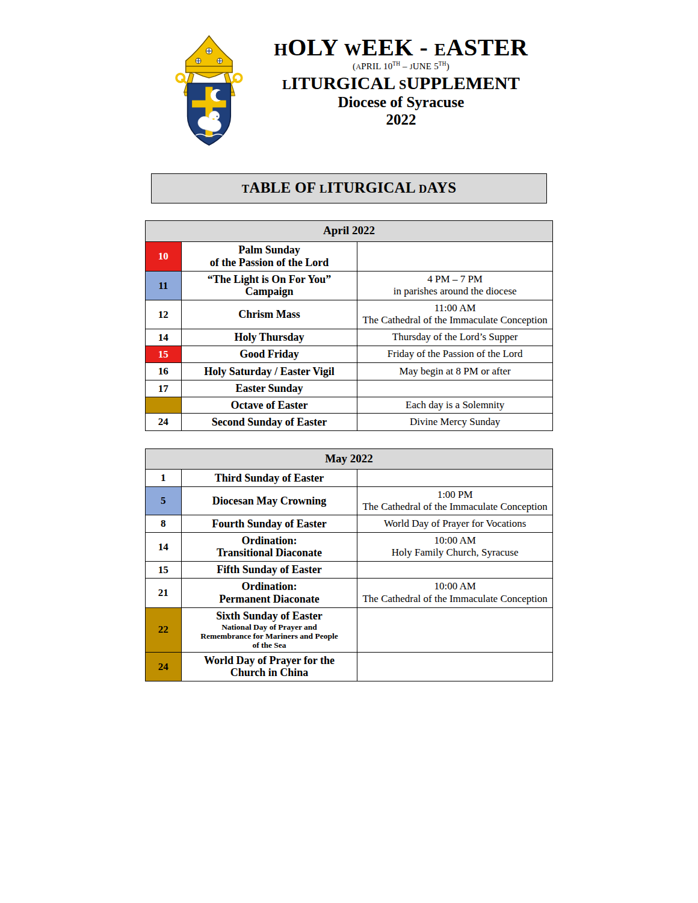HOLY WEEK - EASTER
(APRIL 10TH – JUNE 5TH)
LITURGICAL SUPPLEMENT
Diocese of Syracuse
2022
TABLE OF LITURGICAL DAYS
| April 2022 |
| --- |
| 10 | Palm Sunday of the Passion of the Lord | |
| 11 | “The Light is On For You” Campaign | 4 PM – 7 PM in parishes around the diocese |
| 12 | Chrism Mass | 11:00 AM The Cathedral of the Immaculate Conception |
| 14 | Holy Thursday | Thursday of the Lord’s Supper |
| 15 | Good Friday | Friday of the Passion of the Lord |
| 16 | Holy Saturday / Easter Vigil | May begin at 8 PM or after |
| 17 | Easter Sunday | |
| | Octave of Easter | Each day is a Solemnity |
| 24 | Second Sunday of Easter | Divine Mercy Sunday |
| May 2022 |
| --- |
| 1 | Third Sunday of Easter | |
| 5 | Diocesan May Crowning | 1:00 PM The Cathedral of the Immaculate Conception |
| 8 | Fourth Sunday of Easter | World Day of Prayer for Vocations |
| 14 | Ordination: Transitional Diaconate | 10:00 AM Holy Family Church, Syracuse |
| 15 | Fifth Sunday of Easter | |
| 21 | Ordination: Permanent Diaconate | 10:00 AM The Cathedral of the Immaculate Conception |
| 22 | Sixth Sunday of Easter National Day of Prayer and Remembrance for Mariners and People of the Sea | |
| 24 | World Day of Prayer for the Church in China | |